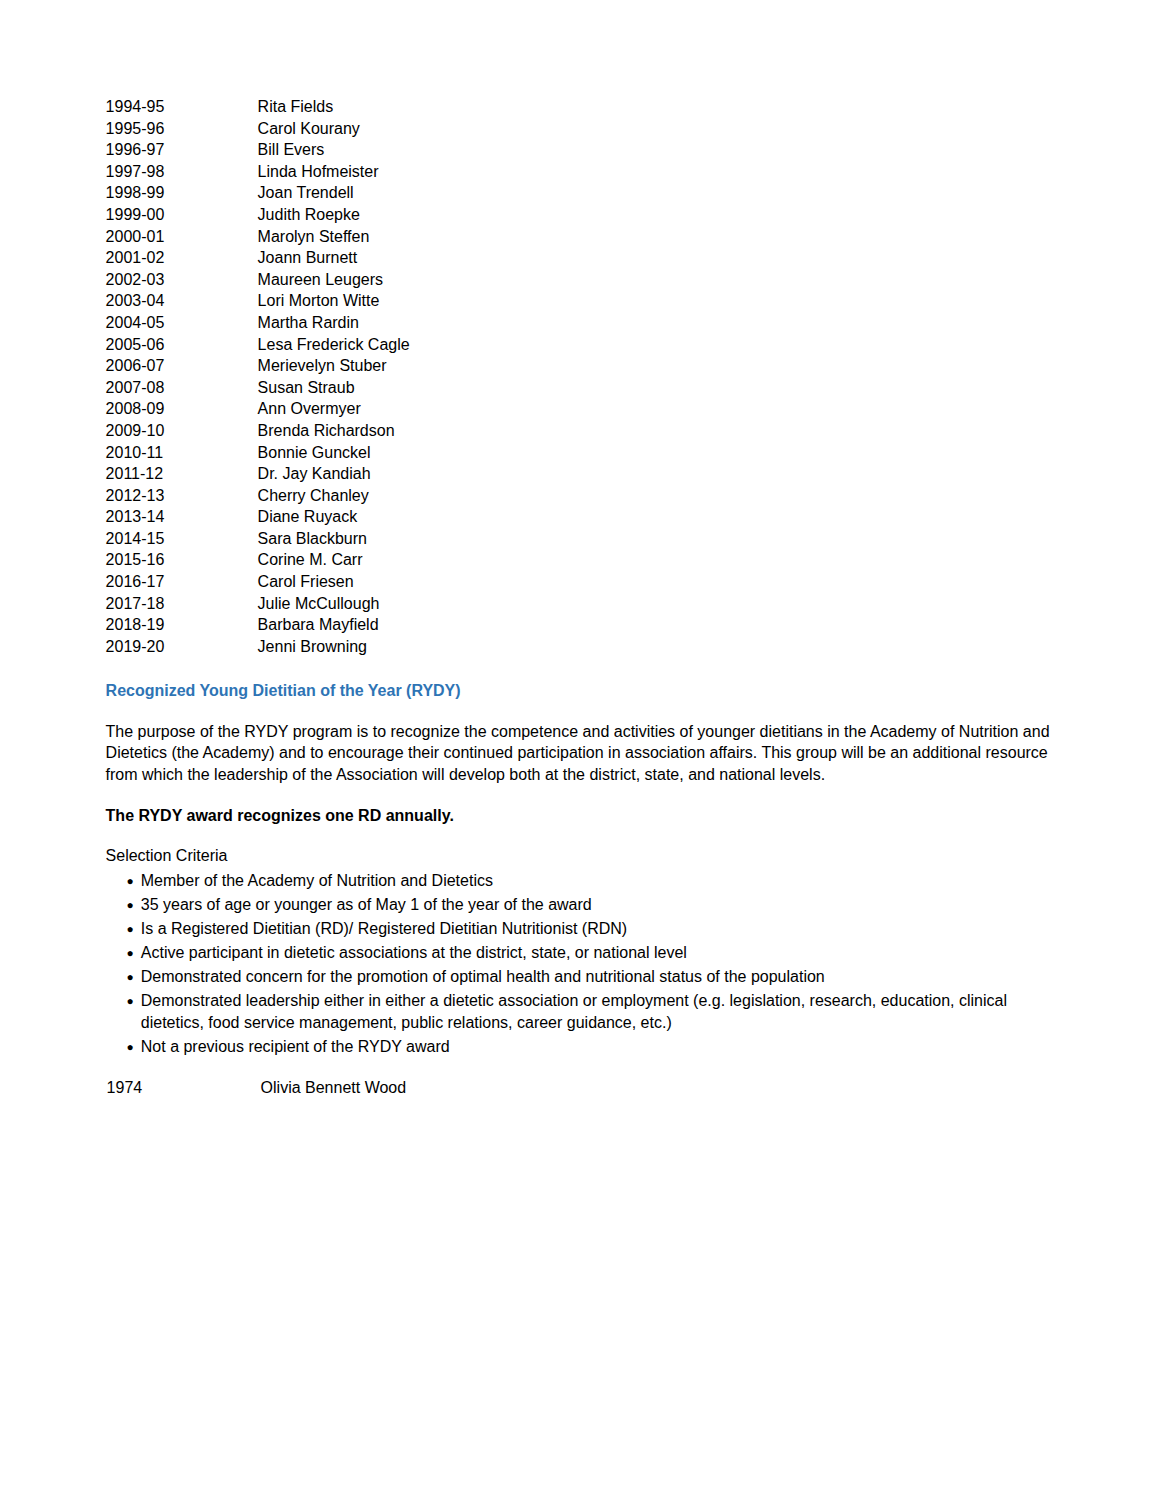| 1994-95 | Rita Fields |
| 1995-96 | Carol Kourany |
| 1996-97 | Bill Evers |
| 1997-98 | Linda Hofmeister |
| 1998-99 | Joan Trendell |
| 1999-00 | Judith Roepke |
| 2000-01 | Marolyn Steffen |
| 2001-02 | Joann Burnett |
| 2002-03 | Maureen Leugers |
| 2003-04 | Lori Morton Witte |
| 2004-05 | Martha Rardin |
| 2005-06 | Lesa Frederick Cagle |
| 2006-07 | Merievelyn Stuber |
| 2007-08 | Susan Straub |
| 2008-09 | Ann Overmyer |
| 2009-10 | Brenda Richardson |
| 2010-11 | Bonnie Gunckel |
| 2011-12 | Dr. Jay Kandiah |
| 2012-13 | Cherry Chanley |
| 2013-14 | Diane Ruyack |
| 2014-15 | Sara Blackburn |
| 2015-16 | Corine M. Carr |
| 2016-17 | Carol Friesen |
| 2017-18 | Julie McCullough |
| 2018-19 | Barbara Mayfield |
| 2019-20 | Jenni Browning |
Recognized Young Dietitian of the Year (RYDY)
The purpose of the RYDY program is to recognize the competence and activities of younger dietitians in the Academy of Nutrition and Dietetics (the Academy) and to encourage their continued participation in association affairs. This group will be an additional resource from which the leadership of the Association will develop both at the district, state, and national levels.
The RYDY award recognizes one RD annually.
Selection Criteria
Member of the Academy of Nutrition and Dietetics
35 years of age or younger as of May 1 of the year of the award
Is a Registered Dietitian (RD)/ Registered Dietitian Nutritionist (RDN)
Active participant in dietetic associations at the district, state, or national level
Demonstrated concern for the promotion of optimal health and nutritional status of the population
Demonstrated leadership either in either a dietetic association or employment (e.g. legislation, research, education, clinical dietetics, food service management, public relations, career guidance, etc.)
Not a previous recipient of the RYDY award
| 1974 | Olivia Bennett Wood |